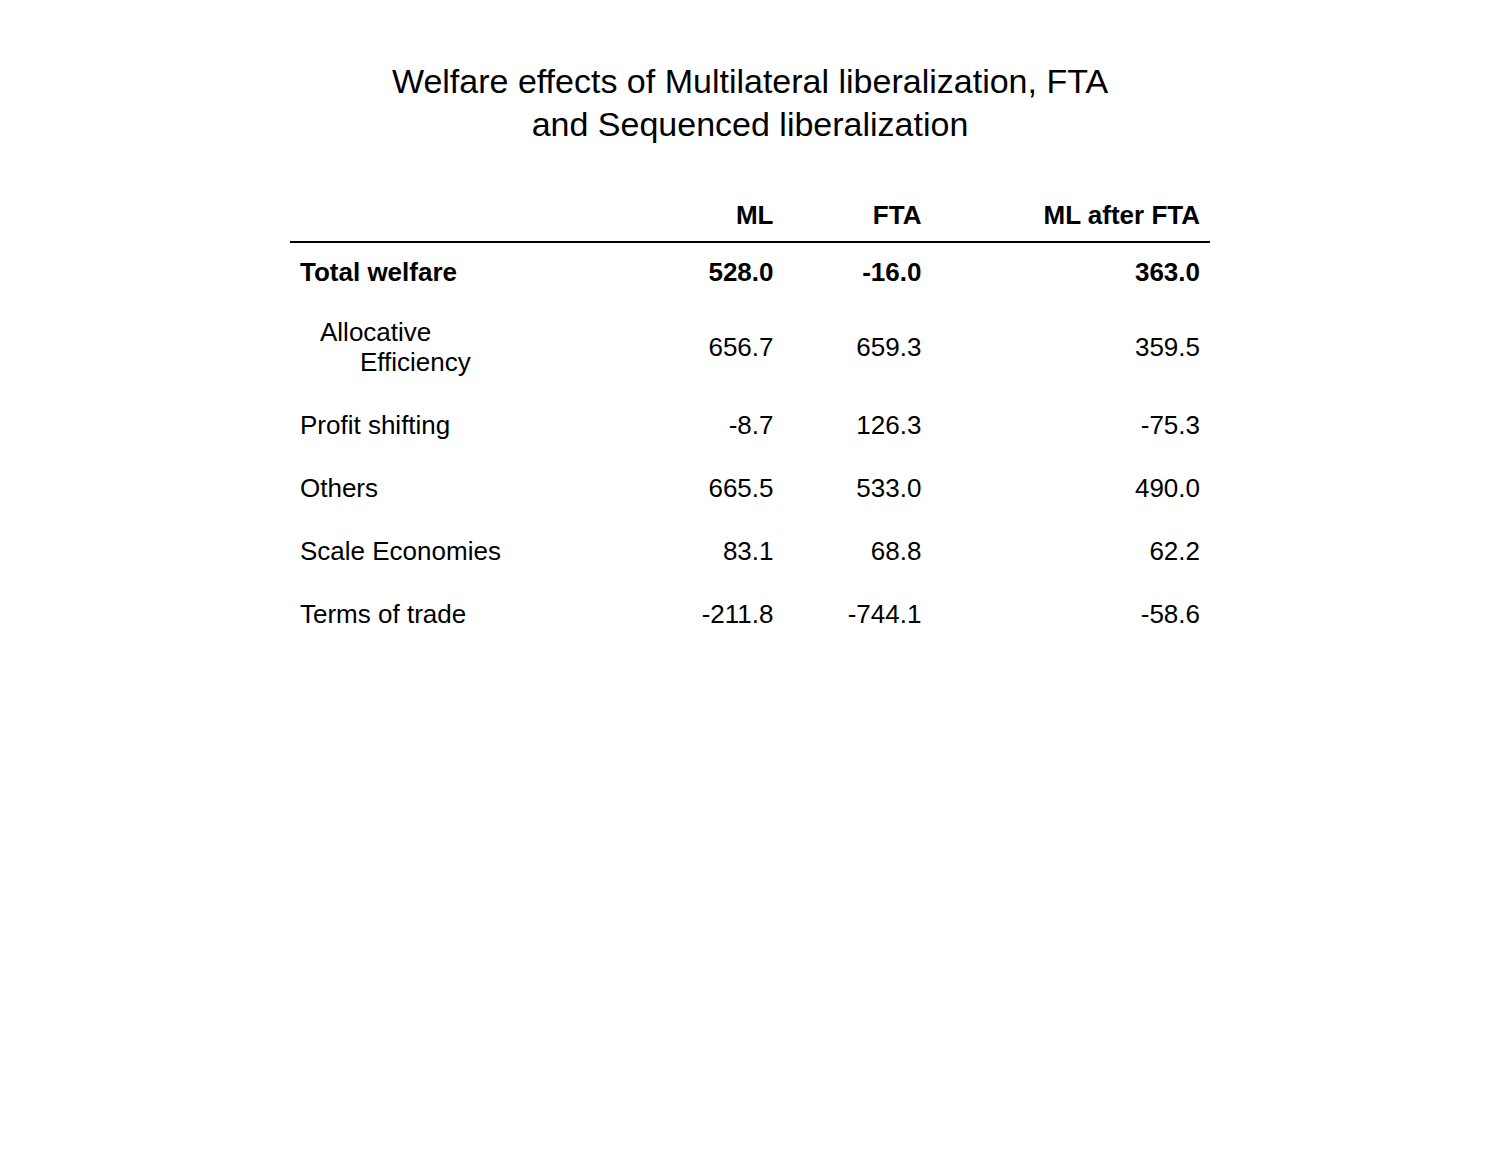Welfare effects of Multilateral liberalization, FTA
and Sequenced liberalization
| | ML | FTA | ML after FTA |
| --- | --- | --- | --- |
| Total welfare | 528.0 | -16.0 | 363.0 |
| Allocative Efficiency | 656.7 | 659.3 | 359.5 |
| Profit shifting | -8.7 | 126.3 | -75.3 |
| Others | 665.5 | 533.0 | 490.0 |
| Scale Economies | 83.1 | 68.8 | 62.2 |
| Terms of trade | -211.8 | -744.1 | -58.6 |